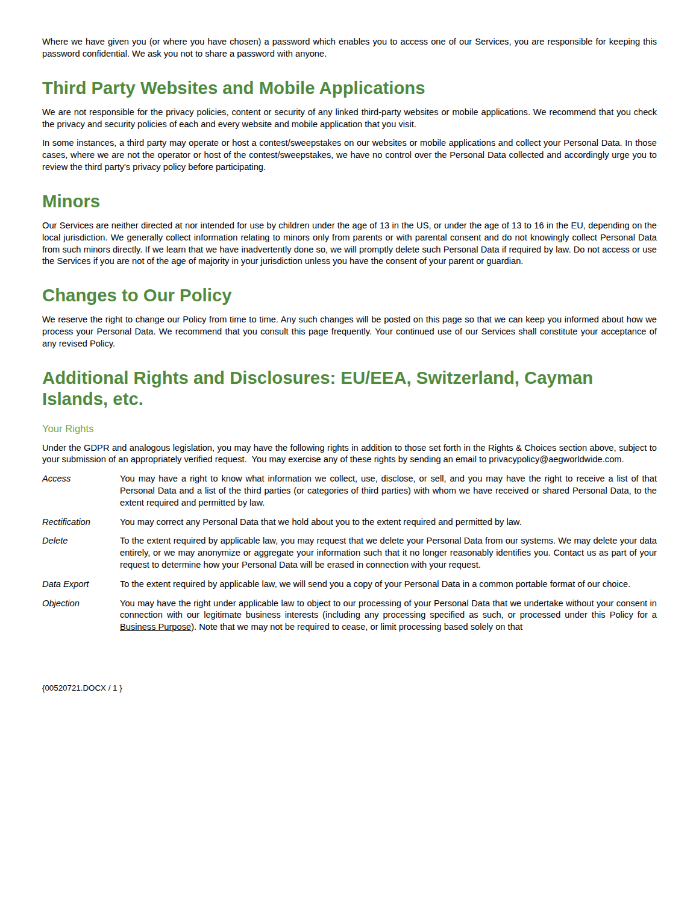Where we have given you (or where you have chosen) a password which enables you to access one of our Services, you are responsible for keeping this password confidential. We ask you not to share a password with anyone.
Third Party Websites and Mobile Applications
We are not responsible for the privacy policies, content or security of any linked third-party websites or mobile applications. We recommend that you check the privacy and security policies of each and every website and mobile application that you visit.
In some instances, a third party may operate or host a contest/sweepstakes on our websites or mobile applications and collect your Personal Data. In those cases, where we are not the operator or host of the contest/sweepstakes, we have no control over the Personal Data collected and accordingly urge you to review the third party's privacy policy before participating.
Minors
Our Services are neither directed at nor intended for use by children under the age of 13 in the US, or under the age of 13 to 16 in the EU, depending on the local jurisdiction. We generally collect information relating to minors only from parents or with parental consent and do not knowingly collect Personal Data from such minors directly. If we learn that we have inadvertently done so, we will promptly delete such Personal Data if required by law. Do not access or use the Services if you are not of the age of majority in your jurisdiction unless you have the consent of your parent or guardian.
Changes to Our Policy
We reserve the right to change our Policy from time to time. Any such changes will be posted on this page so that we can keep you informed about how we process your Personal Data. We recommend that you consult this page frequently. Your continued use of our Services shall constitute your acceptance of any revised Policy.
Additional Rights and Disclosures: EU/EEA, Switzerland, Cayman Islands, etc.
Your Rights
Under the GDPR and analogous legislation, you may have the following rights in addition to those set forth in the Rights & Choices section above, subject to your submission of an appropriately verified request. You may exercise any of these rights by sending an email to privacypolicy@aegworldwide.com.
| Access | You may have a right to know what information we collect, use, disclose, or sell, and you may have the right to receive a list of that Personal Data and a list of the third parties (or categories of third parties) with whom we have received or shared Personal Data, to the extent required and permitted by law. |
| Rectification | You may correct any Personal Data that we hold about you to the extent required and permitted by law. |
| Delete | To the extent required by applicable law, you may request that we delete your Personal Data from our systems. We may delete your data entirely, or we may anonymize or aggregate your information such that it no longer reasonably identifies you. Contact us as part of your request to determine how your Personal Data will be erased in connection with your request. |
| Data Export | To the extent required by applicable law, we will send you a copy of your Personal Data in a common portable format of our choice. |
| Objection | You may have the right under applicable law to object to our processing of your Personal Data that we undertake without your consent in connection with our legitimate business interests (including any processing specified as such, or processed under this Policy for a Business Purpose ). Note that we may not be required to cease, or limit processing based solely on that |
{00520721.DOCX / 1 }